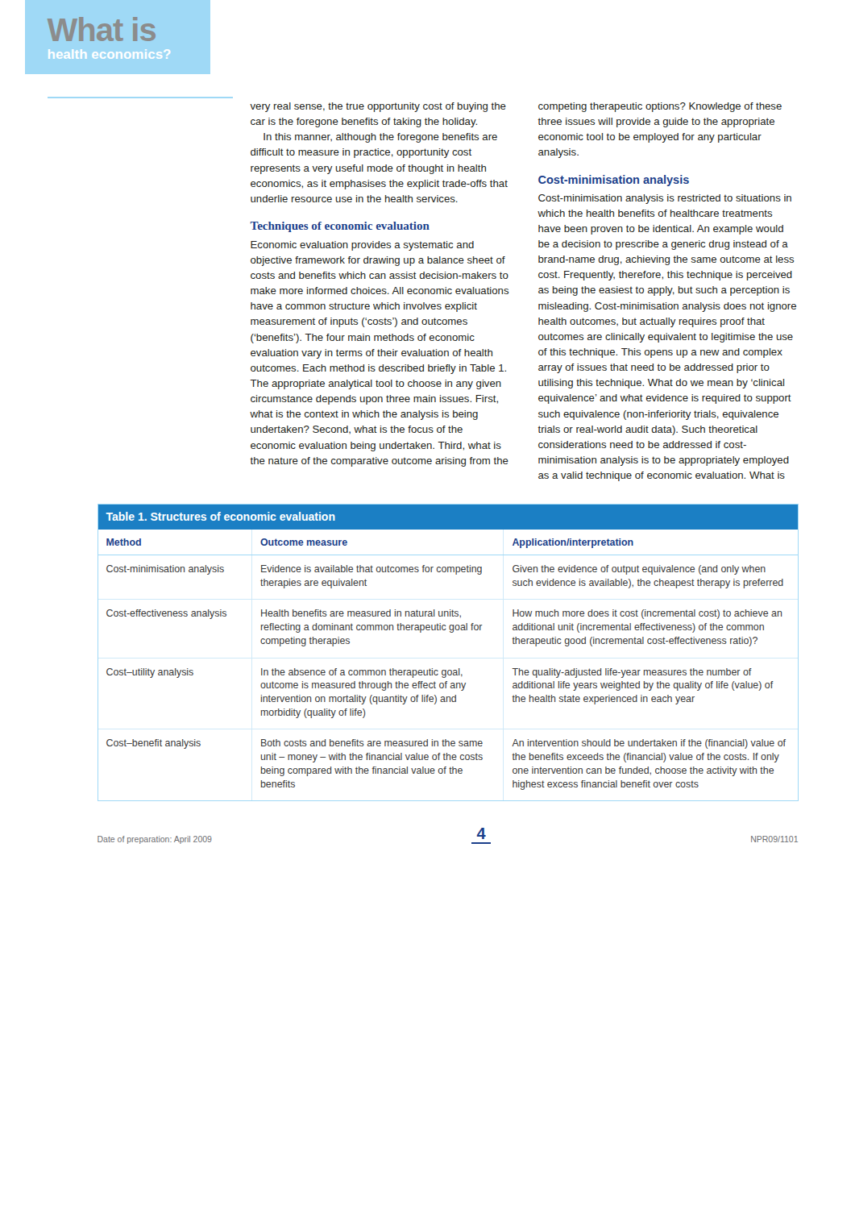What is
health economics?
very real sense, the true opportunity cost of buying the car is the foregone benefits of taking the holiday.
In this manner, although the foregone benefits are difficult to measure in practice, opportunity cost represents a very useful mode of thought in health economics, as it emphasises the explicit trade-offs that underlie resource use in the health services.
Techniques of economic evaluation
Economic evaluation provides a systematic and objective framework for drawing up a balance sheet of costs and benefits which can assist decision-makers to make more informed choices. All economic evaluations have a common structure which involves explicit measurement of inputs (‘costs’) and outcomes (‘benefits’). The four main methods of economic evaluation vary in terms of their evaluation of health outcomes. Each method is described briefly in Table 1. The appropriate analytical tool to choose in any given circumstance depends upon three main issues. First, what is the context in which the analysis is being undertaken? Second, what is the focus of the economic evaluation being undertaken. Third, what is the nature of the comparative outcome arising from the competing therapeutic options? Knowledge of these three issues will provide a guide to the appropriate economic tool to be employed for any particular analysis.
Cost-minimisation analysis
Cost-minimisation analysis is restricted to situations in which the health benefits of healthcare treatments have been proven to be identical. An example would be a decision to prescribe a generic drug instead of a brand-name drug, achieving the same outcome at less cost. Frequently, therefore, this technique is perceived as being the easiest to apply, but such a perception is misleading. Cost-minimisation analysis does not ignore health outcomes, but actually requires proof that outcomes are clinically equivalent to legitimise the use of this technique. This opens up a new and complex array of issues that need to be addressed prior to utilising this technique. What do we mean by ‘clinical equivalence’ and what evidence is required to support such equivalence (non-inferiority trials, equivalence trials or real-world audit data). Such theoretical considerations need to be addressed if cost-minimisation analysis is to be appropriately employed as a valid technique of economic evaluation. What is
Table 1. Structures of economic evaluation
| Method | Outcome measure | Application/interpretation |
| --- | --- | --- |
| Cost-minimisation analysis | Evidence is available that outcomes for competing therapies are equivalent | Given the evidence of output equivalence (and only when such evidence is available), the cheapest therapy is preferred |
| Cost-effectiveness analysis | Health benefits are measured in natural units, reflecting a dominant common therapeutic goal for competing therapies | How much more does it cost (incremental cost) to achieve an additional unit (incremental effectiveness) of the common therapeutic good (incremental cost-effectiveness ratio)? |
| Cost–utility analysis | In the absence of a common therapeutic goal, outcome is measured through the effect of any intervention on mortality (quantity of life) and morbidity (quality of life) | The quality-adjusted life-year measures the number of additional life years weighted by the quality of life (value) of the health state experienced in each year |
| Cost–benefit analysis | Both costs and benefits are measured in the same unit – money – with the financial value of the costs being compared with the financial value of the benefits | An intervention should be undertaken if the (financial) value of the benefits exceeds the (financial) value of the costs. If only one intervention can be funded, choose the activity with the highest excess financial benefit over costs |
Date of preparation: April 2009
4
NPR09/1101